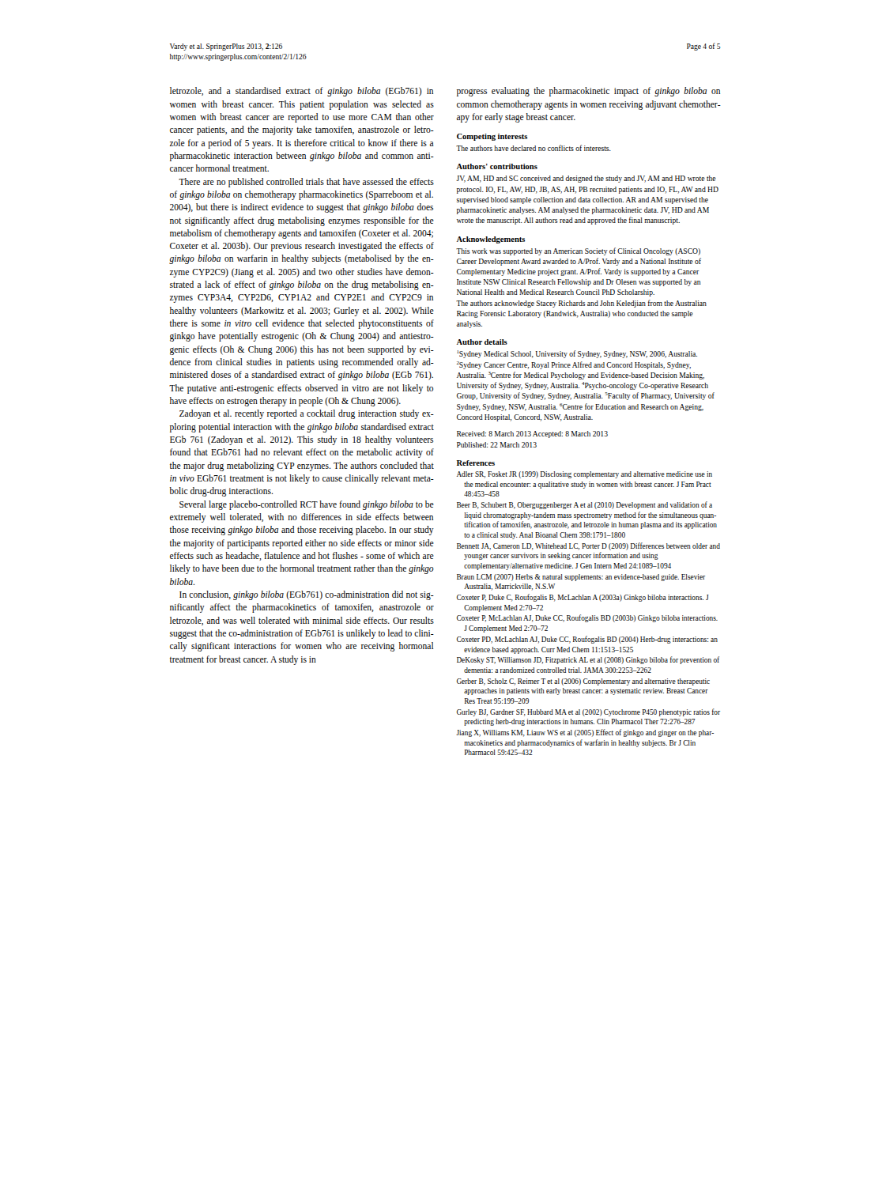Vardy et al. SpringerPlus 2013, 2:126
http://www.springerplus.com/content/2/1/126
Page 4 of 5
letrozole, and a standardised extract of ginkgo biloba (EGb761) in women with breast cancer. This patient population was selected as women with breast cancer are reported to use more CAM than other cancer patients, and the majority take tamoxifen, anastrozole or letrozole for a period of 5 years. It is therefore critical to know if there is a pharmacokinetic interaction between ginkgo biloba and common anti-cancer hormonal treatment.
There are no published controlled trials that have assessed the effects of ginkgo biloba on chemotherapy pharmacokinetics (Sparreboom et al. 2004), but there is indirect evidence to suggest that ginkgo biloba does not significantly affect drug metabolising enzymes responsible for the metabolism of chemotherapy agents and tamoxifen (Coxeter et al. 2004; Coxeter et al. 2003b). Our previous research investigated the effects of ginkgo biloba on warfarin in healthy subjects (metabolised by the enzyme CYP2C9) (Jiang et al. 2005) and two other studies have demonstrated a lack of effect of ginkgo biloba on the drug metabolising enzymes CYP3A4, CYP2D6, CYP1A2 and CYP2E1 and CYP2C9 in healthy volunteers (Markowitz et al. 2003; Gurley et al. 2002). While there is some in vitro cell evidence that selected phytoconstituents of ginkgo have potentially estrogenic (Oh & Chung 2004) and antiestrogenic effects (Oh & Chung 2006) this has not been supported by evidence from clinical studies in patients using recommended orally administered doses of a standardised extract of ginkgo biloba (EGb 761). The putative anti-estrogenic effects observed in vitro are not likely to have effects on estrogen therapy in people (Oh & Chung 2006).
Zadoyan et al. recently reported a cocktail drug interaction study exploring potential interaction with the ginkgo biloba standardised extract EGb 761 (Zadoyan et al. 2012). This study in 18 healthy volunteers found that EGb761 had no relevant effect on the metabolic activity of the major drug metabolizing CYP enzymes. The authors concluded that in vivo EGb761 treatment is not likely to cause clinically relevant metabolic drug-drug interactions.
Several large placebo-controlled RCT have found ginkgo biloba to be extremely well tolerated, with no differences in side effects between those receiving ginkgo biloba and those receiving placebo. In our study the majority of participants reported either no side effects or minor side effects such as headache, flatulence and hot flushes - some of which are likely to have been due to the hormonal treatment rather than the ginkgo biloba.
In conclusion, ginkgo biloba (EGb761) co-administration did not significantly affect the pharmacokinetics of tamoxifen, anastrozole or letrozole, and was well tolerated with minimal side effects. Our results suggest that the co-administration of EGb761 is unlikely to lead to clinically significant interactions for women who are receiving hormonal treatment for breast cancer. A study is in
progress evaluating the pharmacokinetic impact of ginkgo biloba on common chemotherapy agents in women receiving adjuvant chemotherapy for early stage breast cancer.
Competing interests
The authors have declared no conflicts of interests.
Authors' contributions
JV, AM, HD and SC conceived and designed the study and JV, AM and HD wrote the protocol. IO, FL, AW, HD, JB, AS, AH, PB recruited patients and IO, FL, AW and HD supervised blood sample collection and data collection. AR and AM supervised the pharmacokinetic analyses. AM analysed the pharmacokinetic data. JV, HD and AM wrote the manuscript. All authors read and approved the final manuscript.
Acknowledgements
This work was supported by an American Society of Clinical Oncology (ASCO) Career Development Award awarded to A/Prof. Vardy and a National Institute of Complementary Medicine project grant. A/Prof. Vardy is supported by a Cancer Institute NSW Clinical Research Fellowship and Dr Olesen was supported by an National Health and Medical Research Council PhD Scholarship.
The authors acknowledge Stacey Richards and John Keledjian from the Australian Racing Forensic Laboratory (Randwick, Australia) who conducted the sample analysis.
Author details
1Sydney Medical School, University of Sydney, Sydney, NSW, 2006, Australia. 2Sydney Cancer Centre, Royal Prince Alfred and Concord Hospitals, Sydney, Australia. 3Centre for Medical Psychology and Evidence-based Decision Making, University of Sydney, Sydney, Australia. 4Psycho-oncology Co-operative Research Group, University of Sydney, Sydney, Australia. 5Faculty of Pharmacy, University of Sydney, Sydney, NSW, Australia. 6Centre for Education and Research on Ageing, Concord Hospital, Concord, NSW, Australia.
Received: 8 March 2013 Accepted: 8 March 2013
Published: 22 March 2013
References
Adler SR, Fosket JR (1999) Disclosing complementary and alternative medicine use in the medical encounter: a qualitative study in women with breast cancer. J Fam Pract 48:453–458
Beer B, Schubert B, Oberguggenberger A et al (2010) Development and validation of a liquid chromatography-tandem mass spectrometry method for the simultaneous quantification of tamoxifen, anastrozole, and letrozole in human plasma and its application to a clinical study. Anal Bioanal Chem 398:1791–1800
Bennett JA, Cameron LD, Whitehead LC, Porter D (2009) Differences between older and younger cancer survivors in seeking cancer information and using complementary/alternative medicine. J Gen Intern Med 24:1089–1094
Braun LCM (2007) Herbs & natural supplements: an evidence-based guide. Elsevier Australia, Marrickville, N.S.W
Coxeter P, Duke C, Roufogalis B, McLachlan A (2003a) Ginkgo biloba interactions. J Complement Med 2:70–72
Coxeter P, McLachlan AJ, Duke CC, Roufogalis BD (2003b) Ginkgo biloba interactions. J Complement Med 2:70–72
Coxeter PD, McLachlan AJ, Duke CC, Roufogalis BD (2004) Herb-drug interactions: an evidence based approach. Curr Med Chem 11:1513–1525
DeKosky ST, Williamson JD, Fitzpatrick AL et al (2008) Ginkgo biloba for prevention of dementia: a randomized controlled trial. JAMA 300:2253–2262
Gerber B, Scholz C, Reimer T et al (2006) Complementary and alternative therapeutic approaches in patients with early breast cancer: a systematic review. Breast Cancer Res Treat 95:199–209
Gurley BJ, Gardner SF, Hubbard MA et al (2002) Cytochrome P450 phenotypic ratios for predicting herb-drug interactions in humans. Clin Pharmacol Ther 72:276–287
Jiang X, Williams KM, Liauw WS et al (2005) Effect of ginkgo and ginger on the pharmacokinetics and pharmacodynamics of warfarin in healthy subjects. Br J Clin Pharmacol 59:425–432